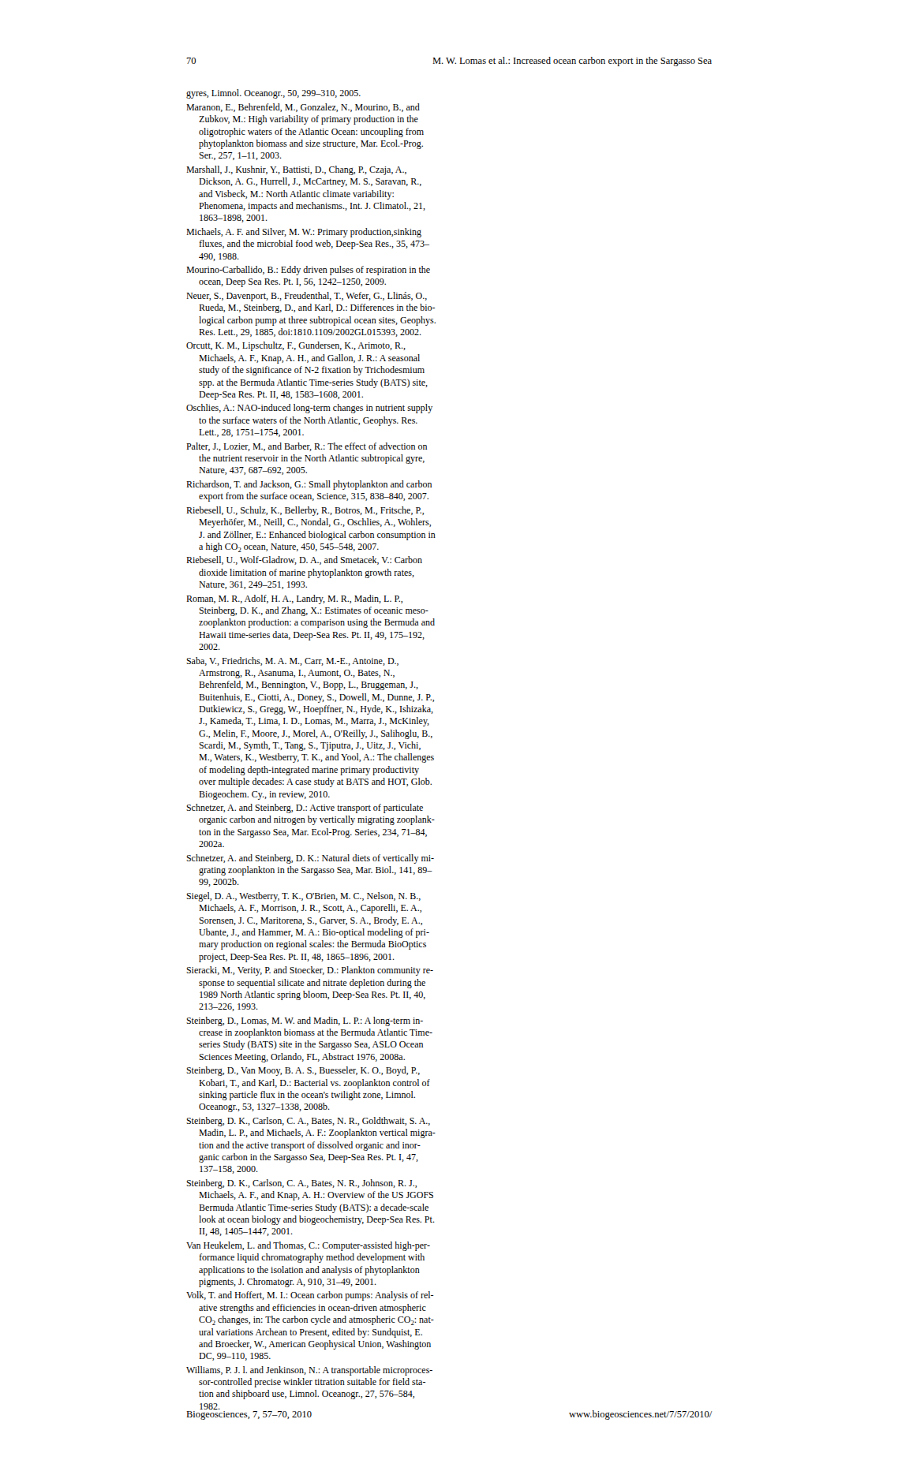70 M. W. Lomas et al.: Increased ocean carbon export in the Sargasso Sea
gyres, Limnol. Oceanogr., 50, 299–310, 2005.
Maranon, E., Behrenfeld, M., Gonzalez, N., Mourino, B., and Zubkov, M.: High variability of primary production in the oligotrophic waters of the Atlantic Ocean: uncoupling from phytoplankton biomass and size structure, Mar. Ecol.-Prog. Ser., 257, 1–11, 2003.
Marshall, J., Kushnir, Y., Battisti, D., Chang, P., Czaja, A., Dickson, A. G., Hurrell, J., McCartney, M. S., Saravan, R., and Visbeck, M.: North Atlantic climate variability: Phenomena, impacts and mechanisms., Int. J. Climatol., 21, 1863–1898, 2001.
Michaels, A. F. and Silver, M. W.: Primary production,sinking fluxes, and the microbial food web, Deep-Sea Res., 35, 473–490, 1988.
Mourino-Carballido, B.: Eddy driven pulses of respiration in the ocean, Deep Sea Res. Pt. I, 56, 1242–1250, 2009.
Neuer, S., Davenport, B., Freudenthal, T., Wefer, G., Llinás, O., Rueda, M., Steinberg, D., and Karl, D.: Differences in the biological carbon pump at three subtropical ocean sites, Geophys. Res. Lett., 29, 1885, doi:1810.1109/2002GL015393, 2002.
Orcutt, K. M., Lipschultz, F., Gundersen, K., Arimoto, R., Michaels, A. F., Knap, A. H., and Gallon, J. R.: A seasonal study of the significance of N-2 fixation by Trichodesmium spp. at the Bermuda Atlantic Time-series Study (BATS) site, Deep-Sea Res. Pt. II, 48, 1583–1608, 2001.
Oschlies, A.: NAO-induced long-term changes in nutrient supply to the surface waters of the North Atlantic, Geophys. Res. Lett., 28, 1751–1754, 2001.
Palter, J., Lozier, M., and Barber, R.: The effect of advection on the nutrient reservoir in the North Atlantic subtropical gyre, Nature, 437, 687–692, 2005.
Richardson, T. and Jackson, G.: Small phytoplankton and carbon export from the surface ocean, Science, 315, 838–840, 2007.
Riebesell, U., Schulz, K., Bellerby, R., Botros, M., Fritsche, P., Meyerhöfer, M., Neill, C., Nondal, G., Oschlies, A., Wohlers, J. and Zöllner, E.: Enhanced biological carbon consumption in a high CO2 ocean, Nature, 450, 545–548, 2007.
Riebesell, U., Wolf-Gladrow, D. A., and Smetacek, V.: Carbon dioxide limitation of marine phytoplankton growth rates, Nature, 361, 249–251, 1993.
Roman, M. R., Adolf, H. A., Landry, M. R., Madin, L. P., Steinberg, D. K., and Zhang, X.: Estimates of oceanic mesozooplankton production: a comparison using the Bermuda and Hawaii time-series data, Deep-Sea Res. Pt. II, 49, 175–192, 2002.
Saba, V., Friedrichs, M. A. M., Carr, M.-E., Antoine, D., Armstrong, R., Asanuma, I., Aumont, O., Bates, N., Behrenfeld, M., Bennington, V., Bopp, L., Bruggeman, J., Buitenhuis, E., Ciotti, A., Doney, S., Dowell, M., Dunne, J. P., Dutkiewicz, S., Gregg, W., Hoepffner, N., Hyde, K., Ishizaka, J., Kameda, T., Lima, I. D., Lomas, M., Marra, J., McKinley, G., Melin, F., Moore, J., Morel, A., O'Reilly, J., Salihoglu, B., Scardi, M., Symth, T., Tang, S., Tjiputra, J., Uitz, J., Vichi, M., Waters, K., Westberry, T. K., and Yool, A.: The challenges of modeling depth-integrated marine primary productivity over multiple decades: A case study at BATS and HOT, Glob. Biogeochem. Cy., in review, 2010.
Schnetzer, A. and Steinberg, D.: Active transport of particulate organic carbon and nitrogen by vertically migrating zooplankton in the Sargasso Sea, Mar. Ecol-Prog. Series, 234, 71–84, 2002a.
Schnetzer, A. and Steinberg, D. K.: Natural diets of vertically migrating zooplankton in the Sargasso Sea, Mar. Biol., 141, 89–99, 2002b.
Siegel, D. A., Westberry, T. K., O'Brien, M. C., Nelson, N. B., Michaels, A. F., Morrison, J. R., Scott, A., Caporelli, E. A., Sorensen, J. C., Maritorena, S., Garver, S. A., Brody, E. A., Ubante, J., and Hammer, M. A.: Bio-optical modeling of primary production on regional scales: the Bermuda BioOptics project, Deep-Sea Res. Pt. II, 48, 1865–1896, 2001.
Sieracki, M., Verity, P. and Stoecker, D.: Plankton community response to sequential silicate and nitrate depletion during the 1989 North Atlantic spring bloom, Deep-Sea Res. Pt. II, 40, 213–226, 1993.
Steinberg, D., Lomas, M. W. and Madin, L. P.: A long-term increase in zooplankton biomass at the Bermuda Atlantic Time-series Study (BATS) site in the Sargasso Sea, ASLO Ocean Sciences Meeting, Orlando, FL, Abstract 1976, 2008a.
Steinberg, D., Van Mooy, B. A. S., Buesseler, K. O., Boyd, P., Kobari, T., and Karl, D.: Bacterial vs. zooplankton control of sinking particle flux in the ocean's twilight zone, Limnol. Oceanogr., 53, 1327–1338, 2008b.
Steinberg, D. K., Carlson, C. A., Bates, N. R., Goldthwait, S. A., Madin, L. P., and Michaels, A. F.: Zooplankton vertical migration and the active transport of dissolved organic and inorganic carbon in the Sargasso Sea, Deep-Sea Res. Pt. I, 47, 137–158, 2000.
Steinberg, D. K., Carlson, C. A., Bates, N. R., Johnson, R. J., Michaels, A. F., and Knap, A. H.: Overview of the US JGOFS Bermuda Atlantic Time-series Study (BATS): a decade-scale look at ocean biology and biogeochemistry, Deep-Sea Res. Pt. II, 48, 1405–1447, 2001.
Van Heukelem, L. and Thomas, C.: Computer-assisted high-performance liquid chromatography method development with applications to the isolation and analysis of phytoplankton pigments, J. Chromatogr. A, 910, 31–49, 2001.
Volk, T. and Hoffert, M. I.: Ocean carbon pumps: Analysis of relative strengths and efficiencies in ocean-driven atmospheric CO2 changes, in: The carbon cycle and atmospheric CO2: natural variations Archean to Present, edited by: Sundquist, E. and Broecker, W., American Geophysical Union, Washington DC, 99–110, 1985.
Williams, P. J. l. and Jenkinson, N.: A transportable microprocessor-controlled precise winkler titration suitable for field station and shipboard use, Limnol. Oceanogr., 27, 576–584, 1982.
Biogeosciences, 7, 57–70, 2010 www.biogeosciences.net/7/57/2010/